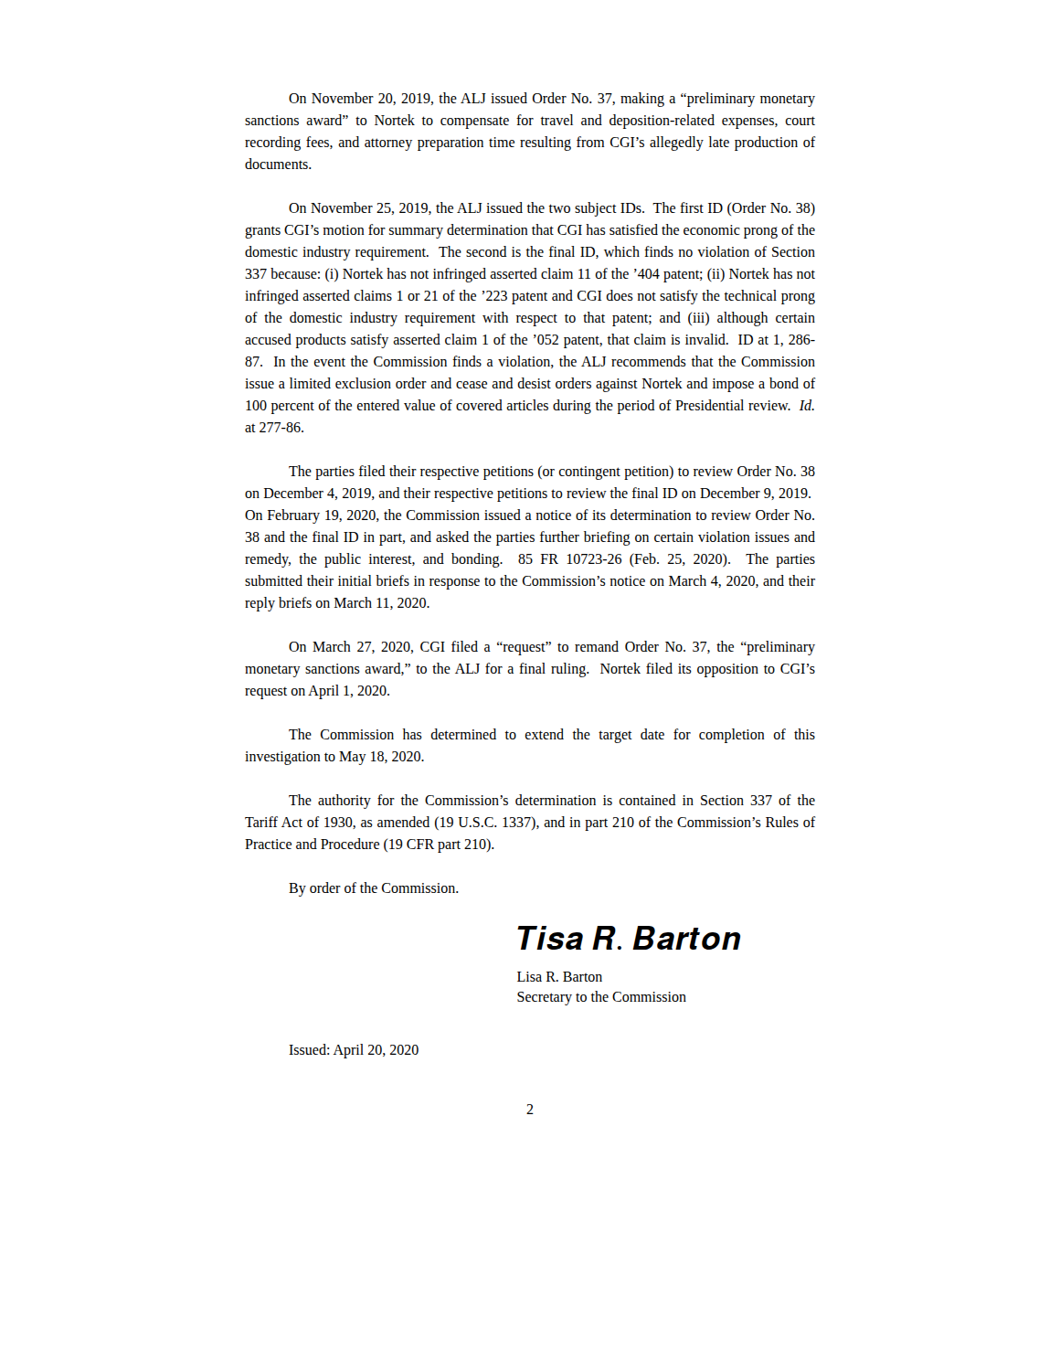On November 20, 2019, the ALJ issued Order No. 37, making a “preliminary monetary sanctions award” to Nortek to compensate for travel and deposition-related expenses, court recording fees, and attorney preparation time resulting from CGI’s allegedly late production of documents.
On November 25, 2019, the ALJ issued the two subject IDs. The first ID (Order No. 38) grants CGI’s motion for summary determination that CGI has satisfied the economic prong of the domestic industry requirement. The second is the final ID, which finds no violation of Section 337 because: (i) Nortek has not infringed asserted claim 11 of the ’404 patent; (ii) Nortek has not infringed asserted claims 1 or 21 of the ’223 patent and CGI does not satisfy the technical prong of the domestic industry requirement with respect to that patent; and (iii) although certain accused products satisfy asserted claim 1 of the ’052 patent, that claim is invalid. ID at 1, 286-87. In the event the Commission finds a violation, the ALJ recommends that the Commission issue a limited exclusion order and cease and desist orders against Nortek and impose a bond of 100 percent of the entered value of covered articles during the period of Presidential review. Id. at 277-86.
The parties filed their respective petitions (or contingent petition) to review Order No. 38 on December 4, 2019, and their respective petitions to review the final ID on December 9, 2019. On February 19, 2020, the Commission issued a notice of its determination to review Order No. 38 and the final ID in part, and asked the parties further briefing on certain violation issues and remedy, the public interest, and bonding. 85 FR 10723-26 (Feb. 25, 2020). The parties submitted their initial briefs in response to the Commission’s notice on March 4, 2020, and their reply briefs on March 11, 2020.
On March 27, 2020, CGI filed a “request” to remand Order No. 37, the “preliminary monetary sanctions award,” to the ALJ for a final ruling. Nortek filed its opposition to CGI’s request on April 1, 2020.
The Commission has determined to extend the target date for completion of this investigation to May 18, 2020.
The authority for the Commission’s determination is contained in Section 337 of the Tariff Act of 1930, as amended (19 U.S.C. 1337), and in part 210 of the Commission’s Rules of Practice and Procedure (19 CFR part 210).
By order of the Commission.
𝑻𝒊𝒔𝒂 𝑹. 𝑩𝒂𝒓𝒕𝒐𝒏
Lisa R. Barton
Secretary to the Commission
Issued: April 20, 2020
2